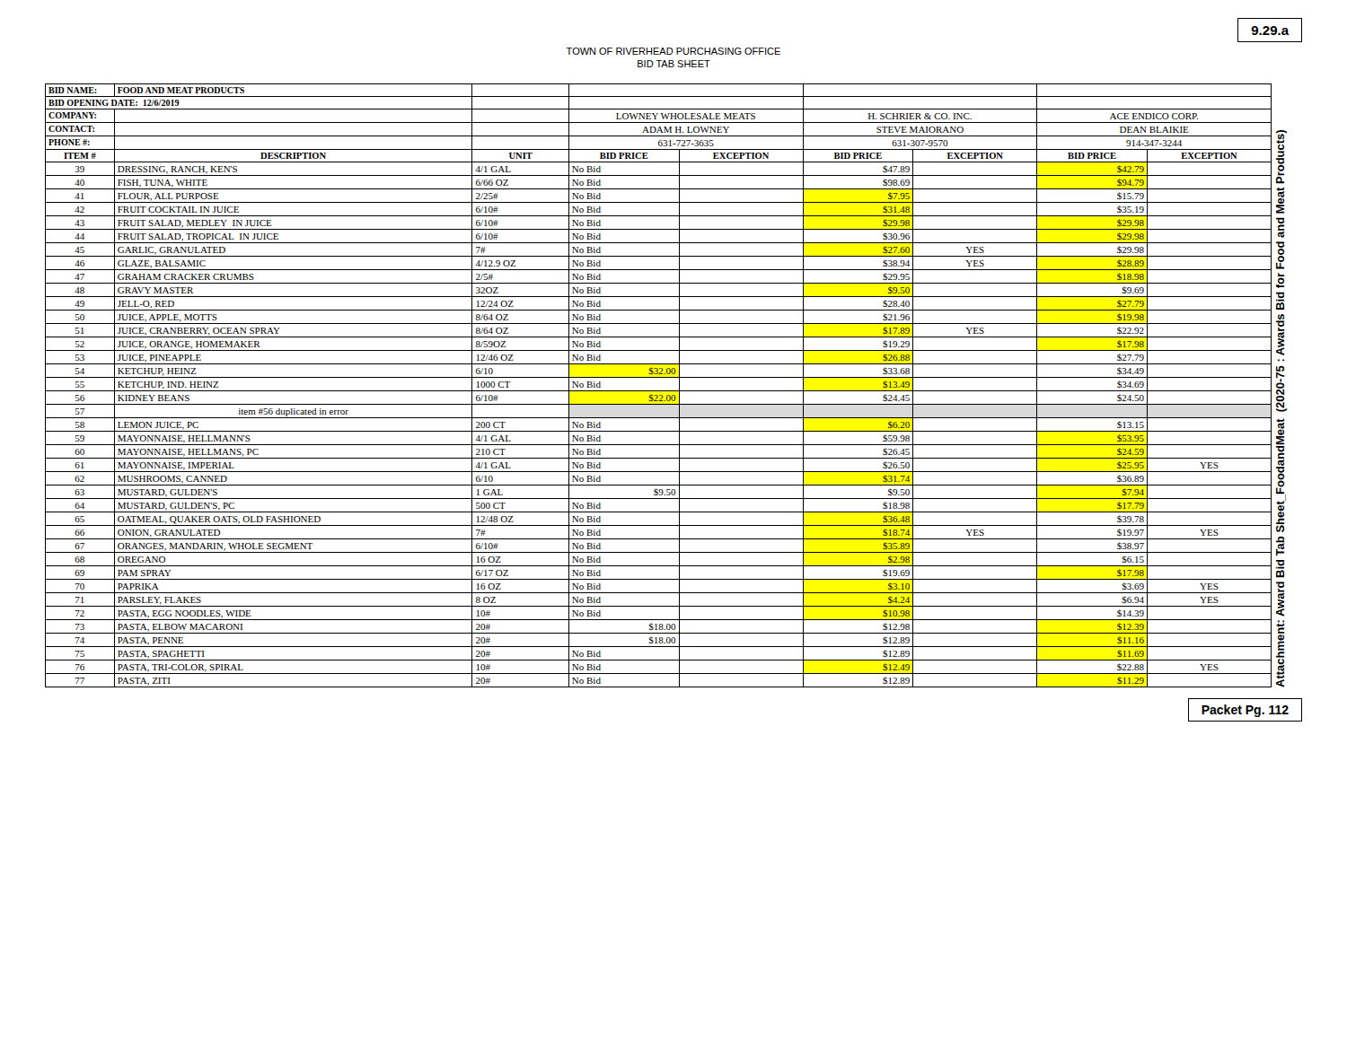9.29.a
TOWN OF RIVERHEAD PURCHASING OFFICE
BID TAB SHEET
| BID NAME: | FOOD AND MEAT PRODUCTS | | | | |
| BID OPENING DATE: 12/6/2019 | | | | |
| COMPANY: | | | LOWNEY WHOLESALE MEATS | H. SCHRIER & CO. INC. | ACE ENDICO CORP. |
| CONTACT: | | | ADAM H. LOWNEY | STEVE MAIORANO | DEAN BLAIKIE |
| PHONE #: | | | 631-727-3635 | 631-307-9570 | 914-347-3244 |
| ITEM # | DESCRIPTION | UNIT | BID PRICE | EXCEPTION | BID PRICE | EXCEPTION | BID PRICE | EXCEPTION |
| 39 | DRESSING, RANCH, KEN'S | 4/1 GAL | No Bid | | $47.89 | | $42.79 | |
| 40 | FISH, TUNA, WHITE | 6/66 OZ | No Bid | | $98.69 | | $94.79 | |
| 41 | FLOUR, ALL PURPOSE | 2/25# | No Bid | | $7.95 | | $15.79 | |
| 42 | FRUIT COCKTAIL IN JUICE | 6/10# | No Bid | | $31.48 | | $35.19 | |
| 43 | FRUIT SALAD, MEDLEY IN JUICE | 6/10# | No Bid | | $29.98 | | $29.98 | |
| 44 | FRUIT SALAD, TROPICAL IN JUICE | 6/10# | No Bid | | $30.96 | | $29.98 | |
| 45 | GARLIC, GRANULATED | 7# | No Bid | | $27.60 | YES | $29.98 | |
| 46 | GLAZE, BALSAMIC | 4/12.9 OZ | No Bid | | $38.94 | YES | $28.89 | |
| 47 | GRAHAM CRACKER CRUMBS | 2/5# | No Bid | | $29.95 | | $18.98 | |
| 48 | GRAVY MASTER | 32OZ | No Bid | | $9.50 | | $9.69 | |
| 49 | JELL-O, RED | 12/24 OZ | No Bid | | $28.40 | | $27.79 | |
| 50 | JUICE, APPLE, MOTTS | 8/64 OZ | No Bid | | $21.96 | | $19.98 | |
| 51 | JUICE, CRANBERRY, OCEAN SPRAY | 8/64 OZ | No Bid | | $17.89 | YES | $22.92 | |
| 52 | JUICE, ORANGE, HOMEMAKER | 8/59OZ | No Bid | | $19.29 | | $17.98 | |
| 53 | JUICE, PINEAPPLE | 12/46 OZ | No Bid | | $26.88 | | $27.79 | |
| 54 | KETCHUP, HEINZ | 6/10 | $32.00 | | $33.68 | | $34.49 | |
| 55 | KETCHUP, IND. HEINZ | 1000 CT | No Bid | | $13.49 | | $34.69 | |
| 56 | KIDNEY BEANS | 6/10# | $22.00 | | $24.45 | | $24.50 | |
| 57 | item #56 duplicated in error | | | | | | | |
| 58 | LEMON JUICE, PC | 200 CT | No Bid | | $6.20 | | $13.15 | |
| 59 | MAYONNAISE, HELLMANN'S | 4/1 GAL | No Bid | | $59.98 | | $53.95 | |
| 60 | MAYONNAISE, HELLMANS, PC | 210 CT | No Bid | | $26.45 | | $24.59 | |
| 61 | MAYONNAISE, IMPERIAL | 4/1 GAL | No Bid | | $26.50 | | $25.95 | YES |
| 62 | MUSHROOMS, CANNED | 6/10 | No Bid | | $31.74 | | $36.89 | |
| 63 | MUSTARD, GULDEN'S | 1 GAL | $9.50 | | $9.50 | | $7.94 | |
| 64 | MUSTARD, GULDEN'S, PC | 500 CT | No Bid | | $18.98 | | $17.79 | |
| 65 | OATMEAL, QUAKER OATS, OLD FASHIONED | 12/48 OZ | No Bid | | $36.48 | | $39.78 | |
| 66 | ONION, GRANULATED | 7# | No Bid | | $18.74 | YES | $19.97 | YES |
| 67 | ORANGES, MANDARIN, WHOLE SEGMENT | 6/10# | No Bid | | $35.89 | | $38.97 | |
| 68 | OREGANO | 16 OZ | No Bid | | $2.98 | | $6.15 | |
| 69 | PAM SPRAY | 6/17 OZ | No Bid | | $19.69 | | $17.98 | |
| 70 | PAPRIKA | 16 OZ | No Bid | | $3.10 | | $3.69 | YES |
| 71 | PARSLEY, FLAKES | 8 OZ | No Bid | | $4.24 | | $6.94 | YES |
| 72 | PASTA, EGG NOODLES, WIDE | 10# | No Bid | | $10.98 | | $14.39 | |
| 73 | PASTA, ELBOW MACARONI | 20# | $18.00 | | $12.98 | | $12.39 | |
| 74 | PASTA, PENNE | 20# | $18.00 | | $12.89 | | $11.16 | |
| 75 | PASTA, SPAGHETTI | 20# | No Bid | | $12.89 | | $11.69 | |
| 76 | PASTA, TRI-COLOR, SPIRAL | 10# | No Bid | | $12.49 | | $22.88 | YES |
| 77 | PASTA, ZITI | 20# | No Bid | | $12.89 | | $11.29 | |
Attachment: Award Bid Tab Sheet_FoodandMeat (2020-75 : Awards Bid for Food and Meat Products)
Packet Pg. 112